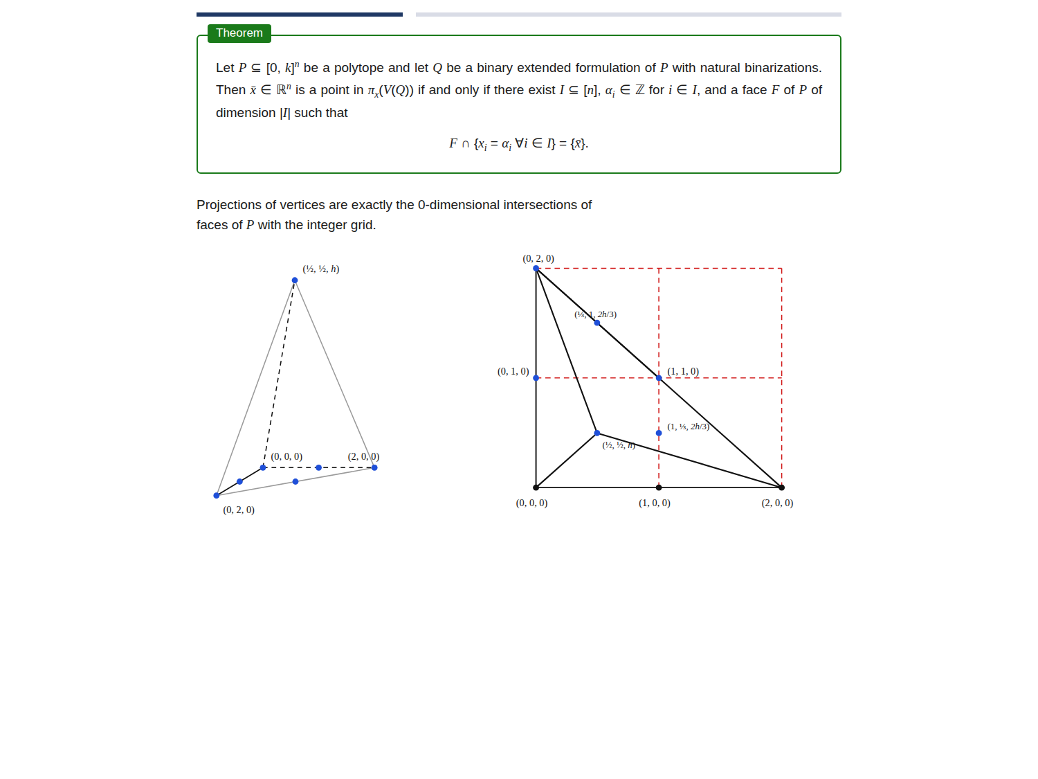Theorem
Let P ⊆ [0, k]n be a polytope and let Q be a binary extended formulation of P with natural binarizations. Then x̄ ∈ ℝn is a point in πx(V(Q)) if and only if there exist I ⊆ [n], αi ∈ ℤ for i ∈ I, and a face F of P of dimension |I| such that
F ∩ {xi = αi ∀i ∈ I} = {x̄}.
Projections of vertices are exactly the 0-dimensional intersections of
faces of P with the integer grid.
(½, ½, h) (0, 0, 0) (2, 0, 0) (0, 2, 0) (0, 2, 0) (0, 1, 0) (1, 1, 0) (⅓, 1, 2h/3) (½, ½, h) (1, ⅓, 2h/3) (0, 0, 0) (1, 0, 0) (2, 0, 0)